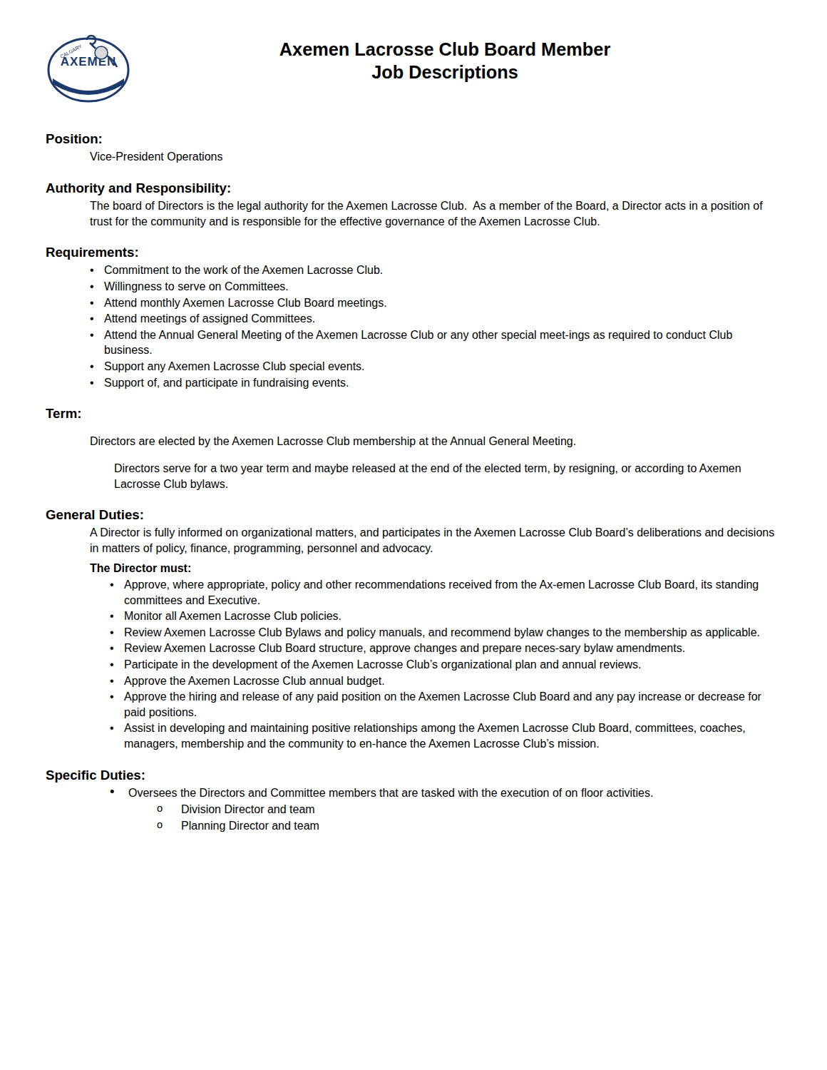Calgary Axemen Lacrosse AXEMEN LACROSSE CALGARY
Axemen Lacrosse Club Board Member
Job Descriptions
Position:
Vice-President Operations
Authority and Responsibility:
The board of Directors is the legal authority for the Axemen Lacrosse Club. As a member of the Board, a Director acts in a position of trust for the community and is responsible for the effective governance of the Axemen Lacrosse Club.
Requirements:
Commitment to the work of the Axemen Lacrosse Club.
Willingness to serve on Committees.
Attend monthly Axemen Lacrosse Club Board meetings.
Attend meetings of assigned Committees.
Attend the Annual General Meeting of the Axemen Lacrosse Club or any other special meet-ings as required to conduct Club business.
Support any Axemen Lacrosse Club special events.
Support of, and participate in fundraising events.
Term:
Directors are elected by the Axemen Lacrosse Club membership at the Annual General Meeting.
Directors serve for a two year term and maybe released at the end of the elected term, by resigning, or according to Axemen Lacrosse Club bylaws.
General Duties:
A Director is fully informed on organizational matters, and participates in the Axemen Lacrosse Club Board’s deliberations and decisions in matters of policy, finance, programming, personnel and advocacy.
The Director must:
Approve, where appropriate, policy and other recommendations received from the Ax-emen Lacrosse Club Board, its standing committees and Executive.
Monitor all Axemen Lacrosse Club policies.
Review Axemen Lacrosse Club Bylaws and policy manuals, and recommend bylaw changes to the membership as applicable.
Review Axemen Lacrosse Club Board structure, approve changes and prepare neces-sary bylaw amendments.
Participate in the development of the Axemen Lacrosse Club’s organizational plan and annual reviews.
Approve the Axemen Lacrosse Club annual budget.
Approve the hiring and release of any paid position on the Axemen Lacrosse Club Board and any pay increase or decrease for paid positions.
Assist in developing and maintaining positive relationships among the Axemen Lacrosse Club Board, committees, coaches, managers, membership and the community to en-hance the Axemen Lacrosse Club’s mission.
Specific Duties:
Oversees the Directors and Committee members that are tasked with the execution of on floor activities.
Division Director and team
Planning Director and team